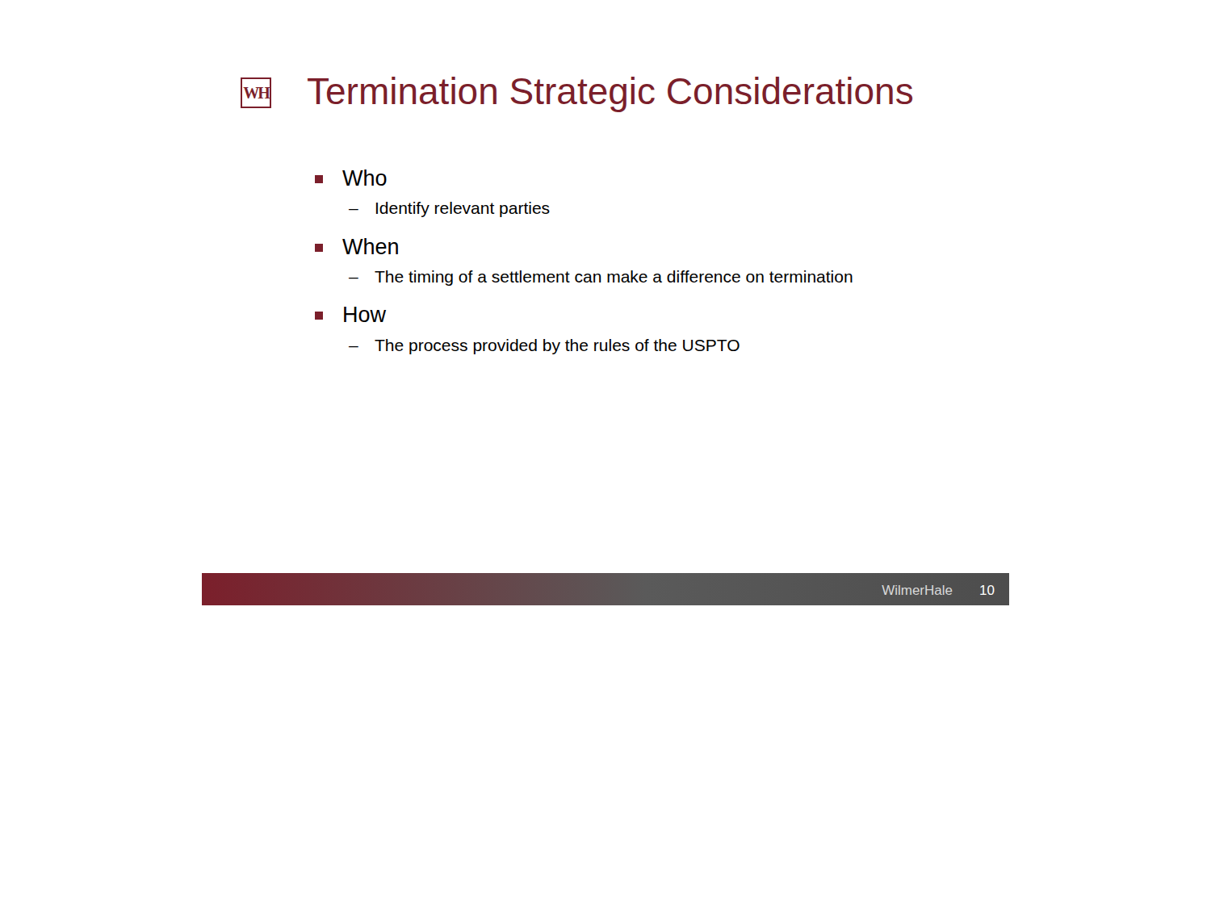WH
Termination Strategic Considerations
Who
Identify relevant parties
When
The timing of a settlement can make a difference on termination
How
The process provided by the rules of the USPTO
WilmerHale
10